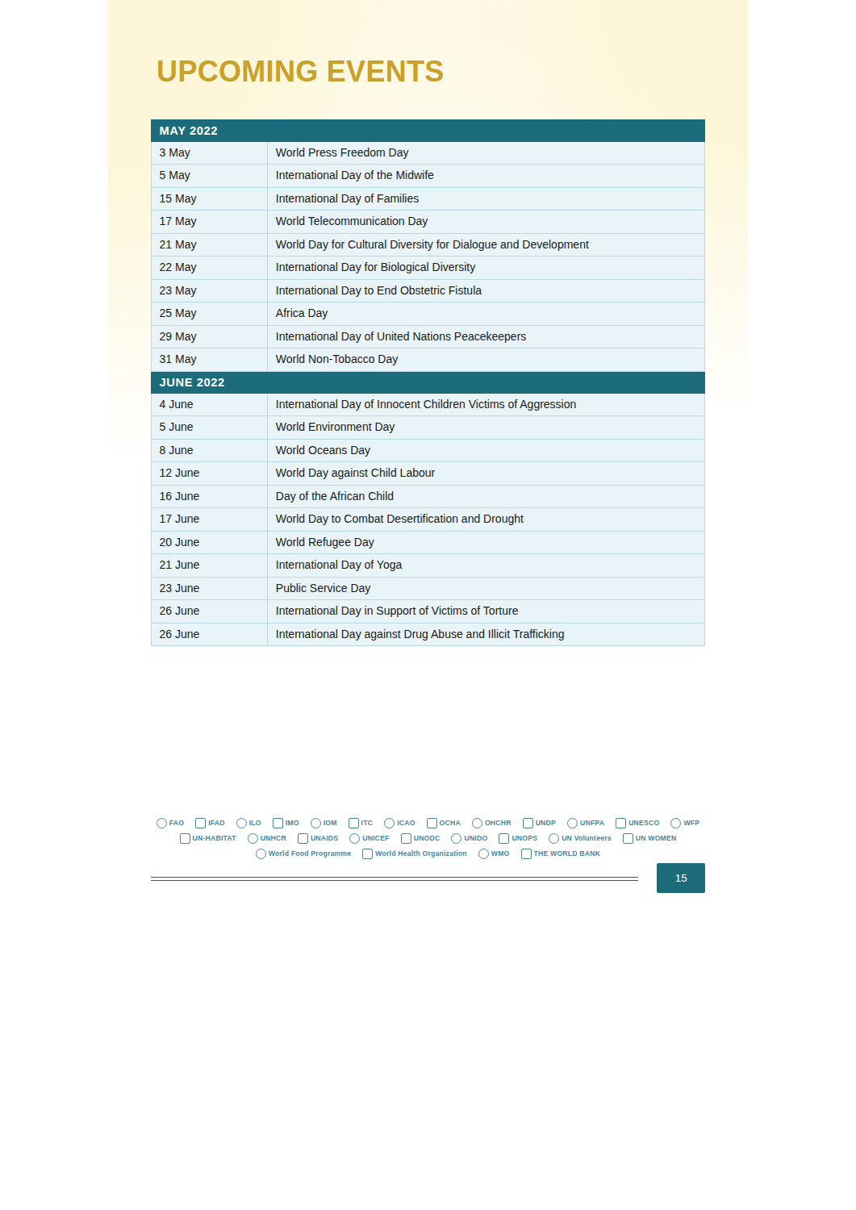Upcoming Events
| MAY 2022 |
| --- |
| 3 May | World Press Freedom Day |
| 5 May | International Day of the Midwife |
| 15 May | International Day of Families |
| 17 May | World Telecommunication Day |
| 21 May | World Day for Cultural Diversity for Dialogue and Development |
| 22 May | International Day for Biological Diversity |
| 23 May | International Day to End Obstetric Fistula |
| 25 May | Africa Day |
| 29 May | International Day of United Nations Peacekeepers |
| 31 May | World Non-Tobacco Day |
| JUNE 2022 |
| 4 June | International Day of Innocent Children Victims of Aggression |
| 5 June | World Environment Day |
| 8 June | World Oceans Day |
| 12 June | World Day against Child Labour |
| 16 June | Day of the African Child |
| 17 June | World Day to Combat Desertification and Drought |
| 20 June | World Refugee Day |
| 21 June | International Day of Yoga |
| 23 June | Public Service Day |
| 26 June | International Day in Support of Victims of Torture |
| 26 June | International Day against Drug Abuse and Illicit Trafficking |
FAO IFAD ILO IMO IOM ITC ICAO OCHA OHCHR UNDP UNFPA UNESCO WFP UN-HABITAT UNHCR UNAIDS UNICEF UNODC UNIDO UNOPS UN Volunteers UN WOMEN World Food Programme World Health Organization WMO THE WORLD BANK
15